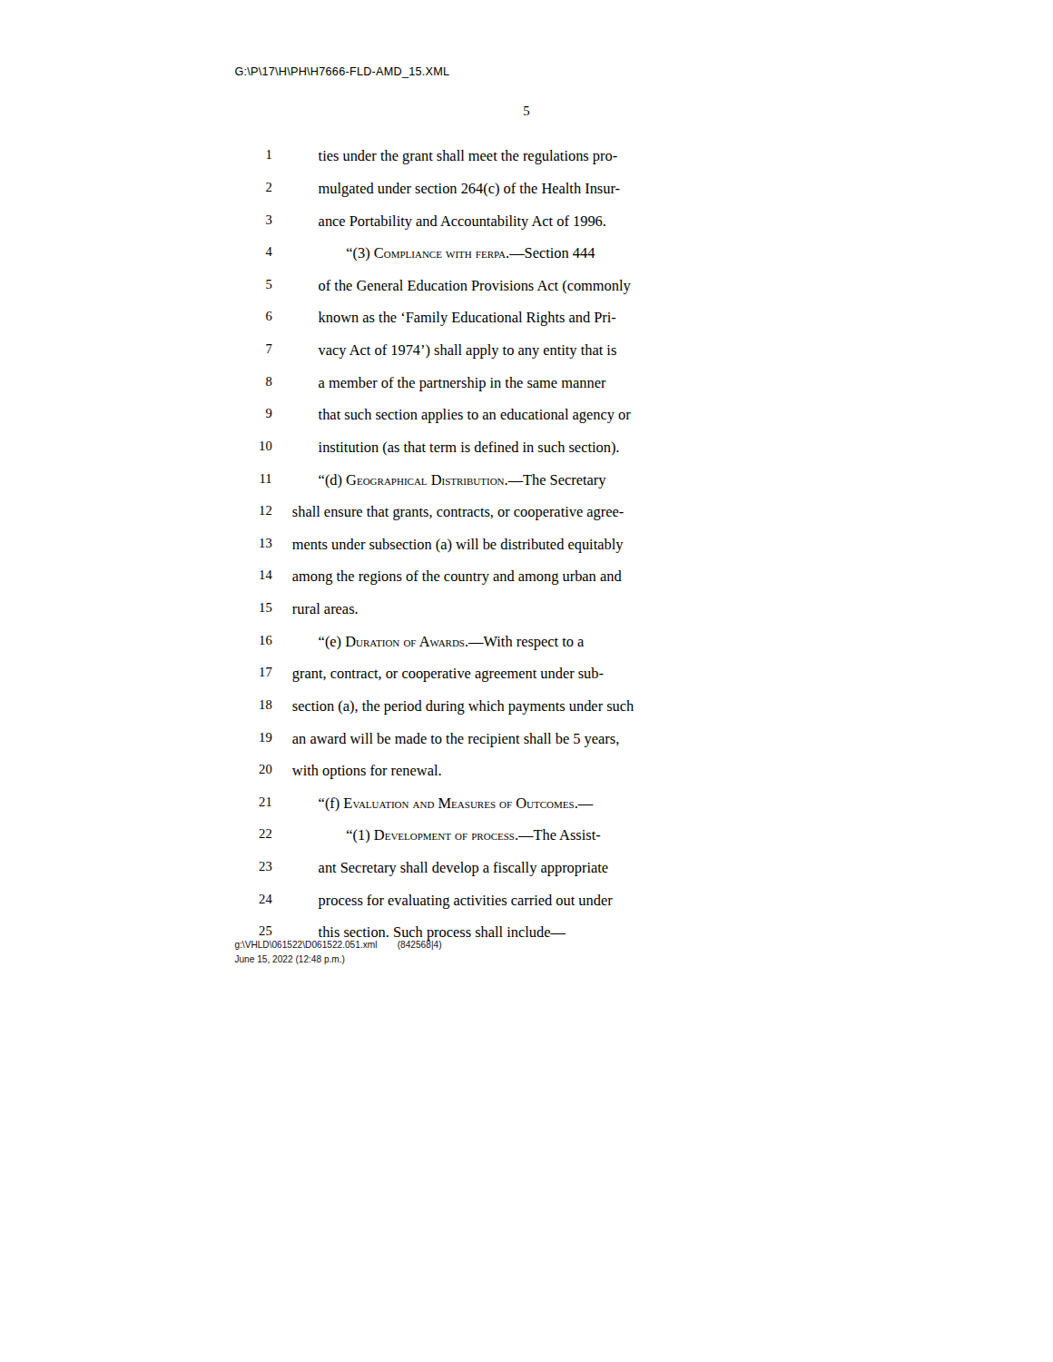G:\P\17\H\PH\H7666-FLD-AMD_15.XML
5
| 1 | ties under the grant shall meet the regulations pro- |
| 2 | mulgated under section 264(c) of the Health Insur- |
| 3 | ance Portability and Accountability Act of 1996. |
| 4 | “(3) C ompliance with ferpa .—Section 444 |
| 5 | of the General Education Provisions Act (commonly |
| 6 | known as the ‘Family Educational Rights and Pri- |
| 7 | vacy Act of 1974’) shall apply to any entity that is |
| 8 | a member of the partnership in the same manner |
| 9 | that such section applies to an educational agency or |
| 10 | institution (as that term is defined in such section). |
| 11 | “(d) G eographical Distribution .—The Secretary |
| 12 | shall ensure that grants, contracts, or cooperative agree- |
| 13 | ments under subsection (a) will be distributed equitably |
| 14 | among the regions of the country and among urban and |
| 15 | rural areas. |
| 16 | “(e) D uration of Awards .—With respect to a |
| 17 | grant, contract, or cooperative agreement under sub- |
| 18 | section (a), the period during which payments under such |
| 19 | an award will be made to the recipient shall be 5 years, |
| 20 | with options for renewal. |
| 21 | “(f) E valuation and Measures of Outcomes .— |
| 22 | “(1) D evelopment of process .—The Assist- |
| 23 | ant Secretary shall develop a fiscally appropriate |
| 24 | process for evaluating activities carried out under |
| 25 | this section. Such process shall include— |
g:\VHLD\061522\D061522.051.xml(842568|4)
June 15, 2022 (12:48 p.m.)